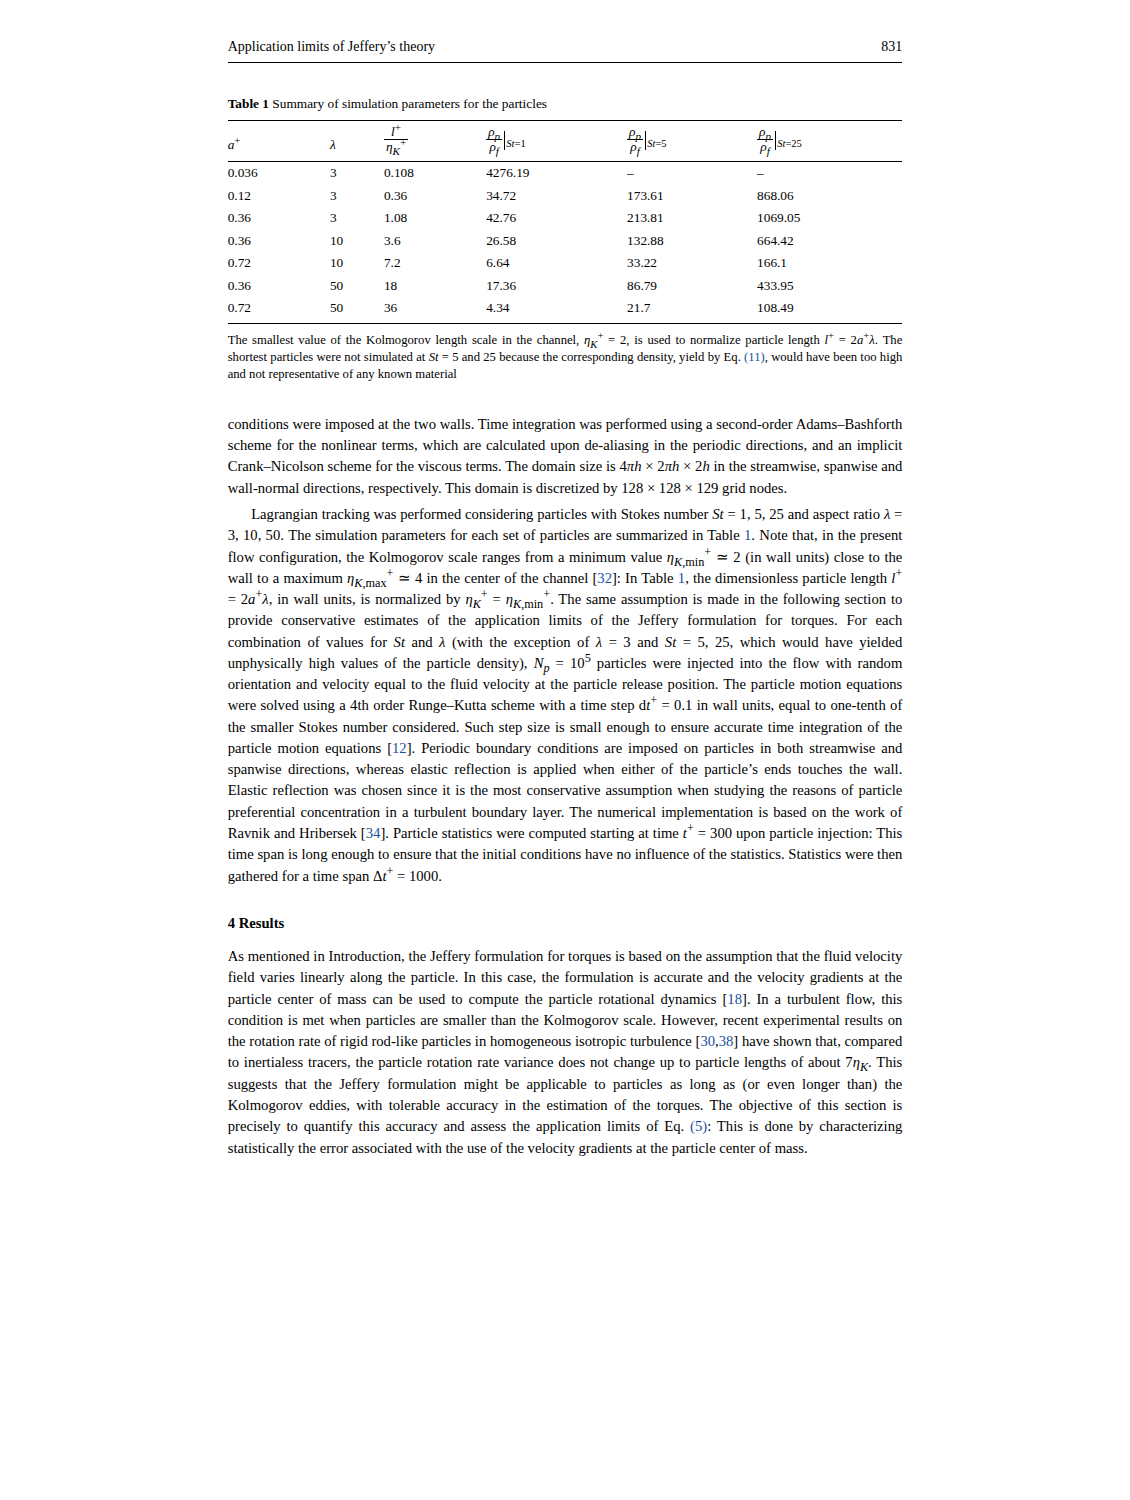Application limits of Jeffery’s theory 831
Table 1 Summary of simulation parameters for the particles
| a + | λ | l + η K + | ρ p ρ f St =1 | ρ p ρ f St =5 | ρ p ρ f St =25 |
| --- | --- | --- | --- | --- | --- |
| 0.036 | 3 | 0.108 | 4276.19 | – | – |
| 0.12 | 3 | 0.36 | 34.72 | 173.61 | 868.06 |
| 0.36 | 3 | 1.08 | 42.76 | 213.81 | 1069.05 |
| 0.36 | 10 | 3.6 | 26.58 | 132.88 | 664.42 |
| 0.72 | 10 | 7.2 | 6.64 | 33.22 | 166.1 |
| 0.36 | 50 | 18 | 17.36 | 86.79 | 433.95 |
| 0.72 | 50 | 36 | 4.34 | 21.7 | 108.49 |
The smallest value of the Kolmogorov length scale in the channel, ηK+ = 2, is used to normalize particle length l+ = 2a+λ. The shortest particles were not simulated at St = 5 and 25 because the corresponding density, yield by Eq. (11), would have been too high and not representative of any known material
conditions were imposed at the two walls. Time integration was performed using a second-order Adams–Bashforth scheme for the nonlinear terms, which are calculated upon de-aliasing in the periodic directions, and an implicit Crank–Nicolson scheme for the viscous terms. The domain size is 4πh × 2πh × 2h in the streamwise, spanwise and wall-normal directions, respectively. This domain is discretized by 128 × 128 × 129 grid nodes.
Lagrangian tracking was performed considering particles with Stokes number St = 1, 5, 25 and aspect ratio λ = 3, 10, 50. The simulation parameters for each set of particles are summarized in Table 1. Note that, in the present flow configuration, the Kolmogorov scale ranges from a minimum value ηK,min+ ≃ 2 (in wall units) close to the wall to a maximum ηK,max+ ≃ 4 in the center of the channel [32]: In Table 1, the dimensionless particle length l+ = 2a+λ, in wall units, is normalized by ηK+ = ηK,min+. The same assumption is made in the following section to provide conservative estimates of the application limits of the Jeffery formulation for torques. For each combination of values for St and λ (with the exception of λ = 3 and St = 5, 25, which would have yielded unphysically high values of the particle density), Np = 105 particles were injected into the flow with random orientation and velocity equal to the fluid velocity at the particle release position. The particle motion equations were solved using a 4th order Runge–Kutta scheme with a time step dt+ = 0.1 in wall units, equal to one-tenth of the smaller Stokes number considered. Such step size is small enough to ensure accurate time integration of the particle motion equations [12]. Periodic boundary conditions are imposed on particles in both streamwise and spanwise directions, whereas elastic reflection is applied when either of the particle’s ends touches the wall. Elastic reflection was chosen since it is the most conservative assumption when studying the reasons of particle preferential concentration in a turbulent boundary layer. The numerical implementation is based on the work of Ravnik and Hribersek [34]. Particle statistics were computed starting at time t+ = 300 upon particle injection: This time span is long enough to ensure that the initial conditions have no influence of the statistics. Statistics were then gathered for a time span Δt+ = 1000.
4 Results
As mentioned in Introduction, the Jeffery formulation for torques is based on the assumption that the fluid velocity field varies linearly along the particle. In this case, the formulation is accurate and the velocity gradients at the particle center of mass can be used to compute the particle rotational dynamics [18]. In a turbulent flow, this condition is met when particles are smaller than the Kolmogorov scale. However, recent experimental results on the rotation rate of rigid rod-like particles in homogeneous isotropic turbulence [30,38] have shown that, compared to inertialess tracers, the particle rotation rate variance does not change up to particle lengths of about 7ηK. This suggests that the Jeffery formulation might be applicable to particles as long as (or even longer than) the Kolmogorov eddies, with tolerable accuracy in the estimation of the torques. The objective of this section is precisely to quantify this accuracy and assess the application limits of Eq. (5): This is done by characterizing statistically the error associated with the use of the velocity gradients at the particle center of mass.